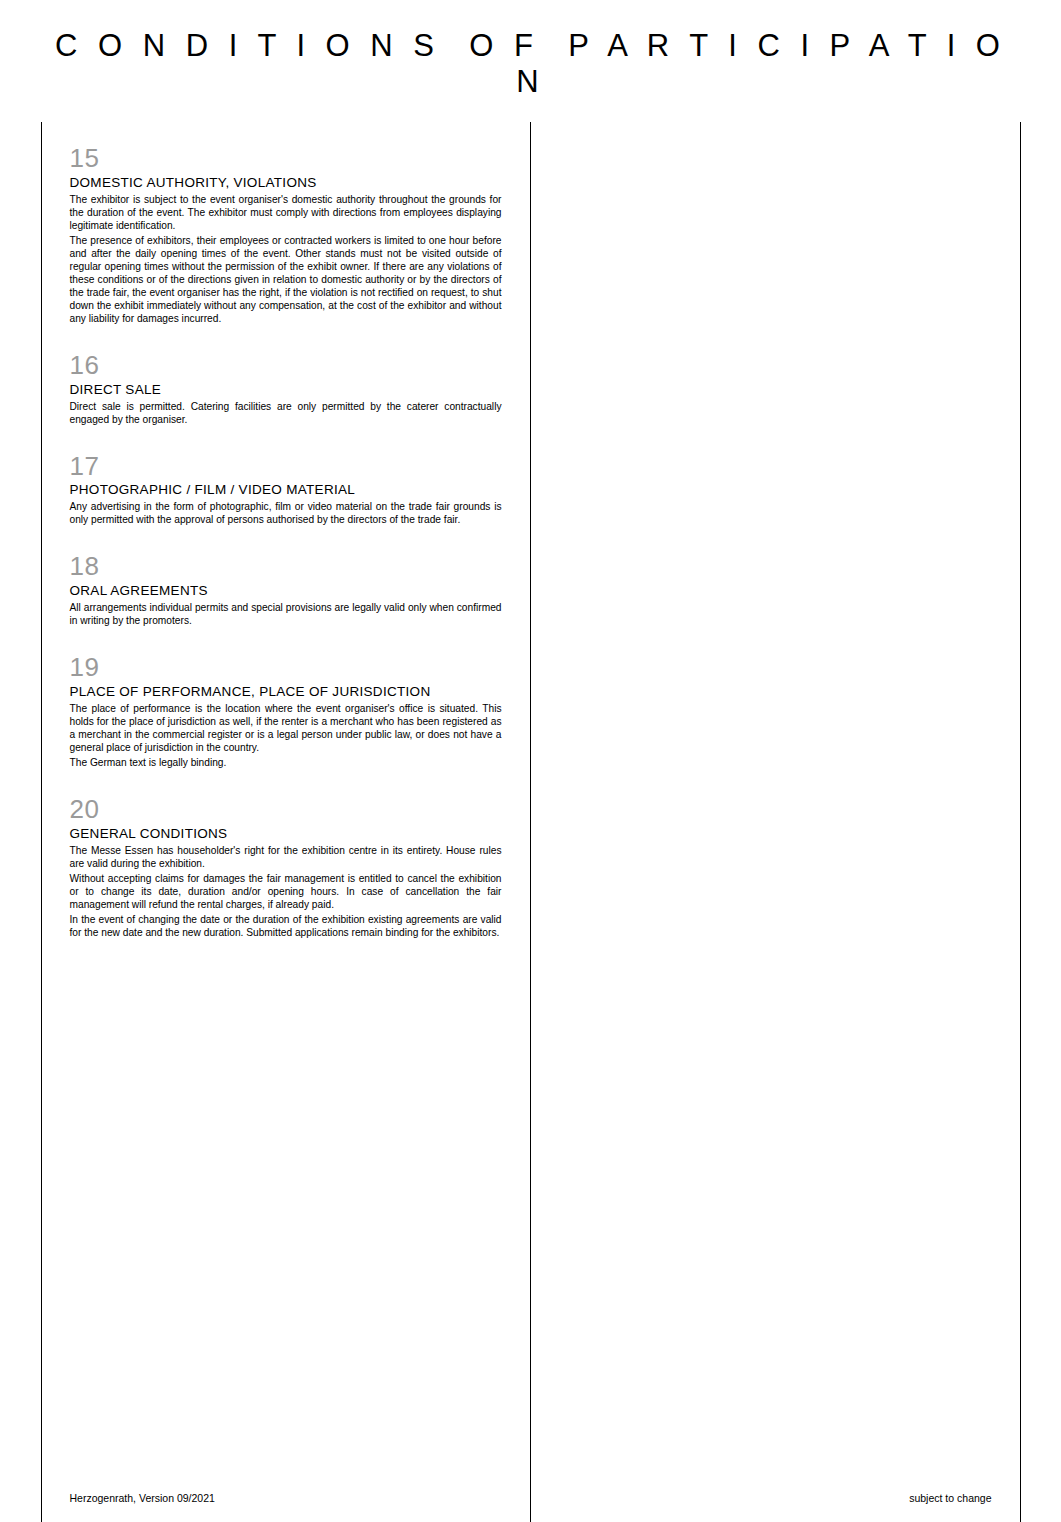C O N D I T I O N S O F P A R T I C I P A T I O N
15
DOMESTIC AUTHORITY, VIOLATIONS
The exhibitor is subject to the event organiser's domestic authority throughout the grounds for the duration of the event. The exhibitor must comply with directions from employees displaying legitimate identification.
The presence of exhibitors, their employees or contracted workers is limited to one hour before and after the daily opening times of the event. Other stands must not be visited outside of regular opening times without the permission of the exhibit owner. If there are any violations of these conditions or of the directions given in relation to domestic authority or by the directors of the trade fair, the event organiser has the right, if the violation is not rectified on request, to shut down the exhibit immediately without any compensation, at the cost of the exhibitor and without any liability for damages incurred.
16
DIRECT SALE
Direct sale is permitted. Catering facilities are only permitted by the caterer contractually engaged by the organiser.
17
PHOTOGRAPHIC / FILM / VIDEO MATERIAL
Any advertising in the form of photographic, film or video material on the trade fair grounds is only permitted with the approval of persons authorised by the directors of the trade fair.
18
ORAL AGREEMENTS
All arrangements individual permits and special provisions are legally valid only when confirmed in writing by the promoters.
19
PLACE OF PERFORMANCE, PLACE OF JURISDICTION
The place of performance is the location where the event organiser's office is situated. This holds for the place of jurisdiction as well, if the renter is a merchant who has been registered as a merchant in the commercial register or is a legal person under public law, or does not have a general place of jurisdiction in the country.
The German text is legally binding.
20
GENERAL CONDITIONS
The Messe Essen has householder's right for the exhibition centre in its entirety. House rules are valid during the exhibition.
Without accepting claims for damages the fair management is entitled to cancel the exhibition or to change its date, duration and/or opening hours. In case of cancellation the fair management will refund the rental charges, if already paid.
In the event of changing the date or the duration of the exhibition existing agreements are valid for the new date and the new duration. Submitted applications remain binding for the exhibitors.
Herzogenrath, Version 09/2021
subject to change